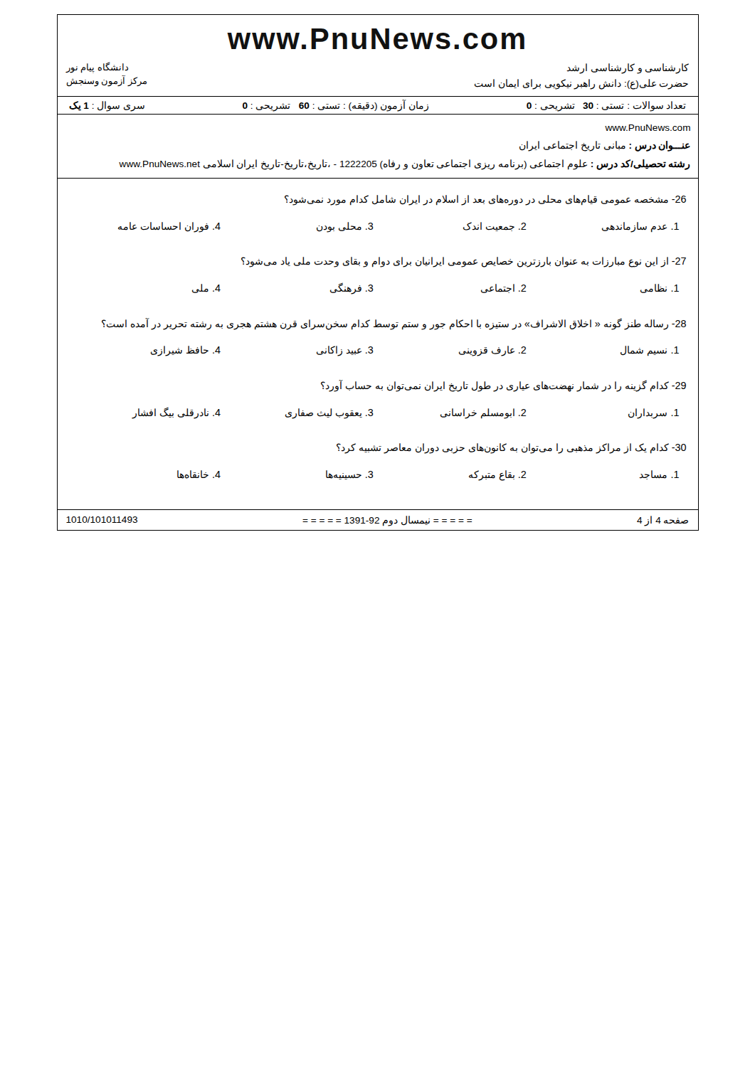www.PnuNews.com
کارشناسی و کارشناسی ارشد
حضرت علی(ع): دانش راهبر نیکویی برای ایمان است
دانشگاه پیام نور
مرکز آزمون وسنجش
تعداد سوالات : تستی : 30 تشریحی : 0
زمان آزمون (دقیقه) : تستی : 60 تشریحی : 0
سری سوال : 1 یک
www.PnuNews.com
عنـــوان درس : مبانی تاریخ اجتماعی ایران
رشته تحصیلی/کد درس : علوم اجتماعی (برنامه ریزی اجتماعی تعاون و رفاه) 1222205 - ،تاریخ،تاریخ-تاریخ ایران اسلامی www.PnuNews.net
26- مشخصه عمومی قیام‌های محلی در دوره‌های بعد از اسلام در ایران شامل کدام مورد نمی‌شود؟
1. عدم سازماندهی 2. جمعیت اندک 3. محلی بودن 4. فوران احساسات عامه
27- از این نوع مبارزات به عنوان بارزترین خصایص عمومی ایرانیان برای دوام و بقای وحدت ملی یاد می‌شود؟
1. نظامی 2. اجتماعی 3. فرهنگی 4. ملی
28- رساله طنز گونه « اخلاق الاشراف» در ستیزه با احکام جور و ستم توسط کدام سخن‌سرای قرن هشتم هجری به رشته تحریر در آمده است؟
1. نسیم شمال 2. عارف قزوینی 3. عبید زاکانی 4. حافظ شیرازی
29- کدام گزینه را در شمار نهضت‌های عیاری در طول تاریخ ایران نمی‌توان به حساب آورد؟
1. سربداران 2. ابومسلم خراسانی 3. یعقوب لیث صفاری 4. نادرقلی بیگ افشار
30- کدام یک از مراکز مذهبی را می‌توان به کانون‌های حزبی دوران معاصر تشبیه کرد؟
1. مساجد 2. بقاع متبرکه 3. حسینیه‌ها 4. خانقاه‌ها
صفحه 4 از 4
= = = = = نیمسال دوم 92-1391 = = = = =
1010/101011493